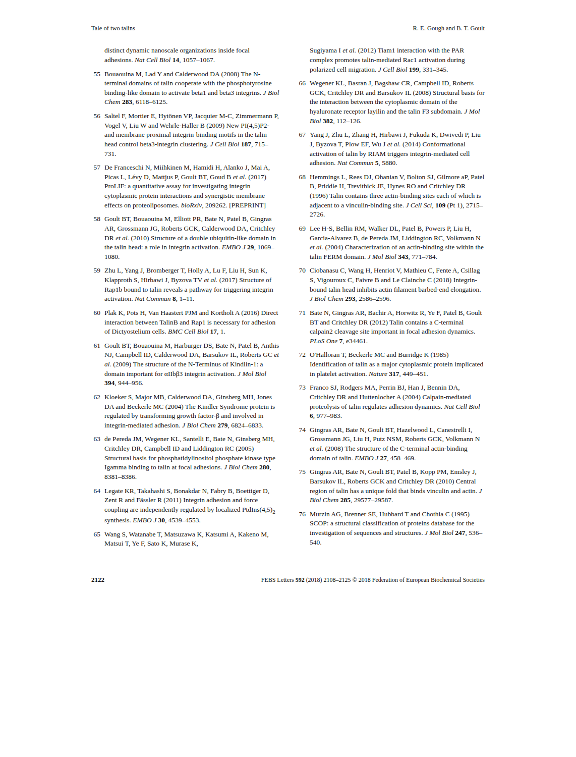Tale of two talins
R. E. Gough and B. T. Goult
distinct dynamic nanoscale organizations inside focal adhesions. Nat Cell Biol 14, 1057–1067.
55 Bouaouina M, Lad Y and Calderwood DA (2008) The N-terminal domains of talin cooperate with the phosphotyrosine binding-like domain to activate beta1 and beta3 integrins. J Biol Chem 283, 6118–6125.
56 Saltel F, Mortier E, Hytönen VP, Jacquier M-C, Zimmermann P, Vogel V, Liu W and Wehrle-Haller B (2009) New PI(4,5)P2- and membrane proximal integrin-binding motifs in the talin head control beta3-integrin clustering. J Cell Biol 187, 715–731.
57 De Franceschi N, Miihkinen M, Hamidi H, Alanko J, Mai A, Picas L, Lévy D, Mattjus P, Goult BT, Goud B et al. (2017) ProLIF: a quantitative assay for investigating integrin cytoplasmic protein interactions and synergistic membrane effects on proteoliposomes. bioRxiv, 209262. [PREPRINT]
58 Goult BT, Bouaouina M, Elliott PR, Bate N, Patel B, Gingras AR, Grossmann JG, Roberts GCK, Calderwood DA, Critchley DR et al. (2010) Structure of a double ubiquitin-like domain in the talin head: a role in integrin activation. EMBO J 29, 1069–1080.
59 Zhu L, Yang J, Bromberger T, Holly A, Lu F, Liu H, Sun K, Klapproth S, Hirbawi J, Byzova TV et al. (2017) Structure of Rap1b bound to talin reveals a pathway for triggering integrin activation. Nat Commun 8, 1–11.
60 Plak K, Pots H, Van Haastert PJM and Kortholt A (2016) Direct interaction between TalinB and Rap1 is necessary for adhesion of Dictyostelium cells. BMC Cell Biol 17, 1.
61 Goult BT, Bouaouina M, Harburger DS, Bate N, Patel B, Anthis NJ, Campbell ID, Calderwood DA, Barsukov IL, Roberts GC et al. (2009) The structure of the N-Terminus of Kindlin-1: a domain important for αIIbβ3 integrin activation. J Mol Biol 394, 944–956.
62 Kloeker S, Major MB, Calderwood DA, Ginsberg MH, Jones DA and Beckerle MC (2004) The Kindler Syndrome protein is regulated by transforming growth factor-β and involved in integrin-mediated adhesion. J Biol Chem 279, 6824–6833.
63de Pereda JM, Wegener KL, Santelli E, Bate N, Ginsberg MH, Critchley DR, Campbell ID and Liddington RC (2005) Structural basis for phosphatidylinositol phosphate kinase type Igamma binding to talin at focal adhesions. J Biol Chem 280, 8381–8386.
64 Legate KR, Takahashi S, Bonakdar N, Fabry B, Boettiger D, Zent R and Fässler R (2011) Integrin adhesion and force coupling are independently regulated by localized PtdIns(4,5)2 synthesis. EMBO J 30, 4539–4553.
65 Wang S, Watanabe T, Matsuzawa K, Katsumi A, Kakeno M, Matsui T, Ye F, Sato K, Murase K,
Sugiyama I et al. (2012) Tiam1 interaction with the PAR complex promotes talin-mediated Rac1 activation during polarized cell migration. J Cell Biol 199, 331–345.
66 Wegener KL, Basran J, Bagshaw CR, Campbell ID, Roberts GCK, Critchley DR and Barsukov IL (2008) Structural basis for the interaction between the cytoplasmic domain of the hyaluronate receptor layilin and the talin F3 subdomain. J Mol Biol 382, 112–126.
67 Yang J, Zhu L, Zhang H, Hirbawi J, Fukuda K, Dwivedi P, Liu J, Byzova T, Plow EF, Wu J et al. (2014) Conformational activation of talin by RIAM triggers integrin-mediated cell adhesion. Nat Commun 5, 5880.
68 Hemmings L, Rees DJ, Ohanian V, Bolton SJ, Gilmore aP, Patel B, Priddle H, Trevithick JE, Hynes RO and Critchley DR (1996) Talin contains three actin-binding sites each of which is adjacent to a vinculin-binding site. J Cell Sci, 109 (Pt 1), 2715–2726.
69 Lee H-S, Bellin RM, Walker DL, Patel B, Powers P, Liu H, Garcia-Alvarez B, de Pereda JM, Liddington RC, Volkmann N et al. (2004) Characterization of an actin-binding site within the talin FERM domain. J Mol Biol 343, 771–784.
70 Ciobanasu C, Wang H, Henriot V, Mathieu C, Fente A, Csillag S, Vigouroux C, Faivre B and Le Clainche C (2018) Integrin-bound talin head inhibits actin filament barbed-end elongation. J Biol Chem 293, 2586–2596.
71 Bate N, Gingras AR, Bachir A, Horwitz R, Ye F, Patel B, Goult BT and Critchley DR (2012) Talin contains a C-terminal calpain2 cleavage site important in focal adhesion dynamics. PLoS One 7, e34461.
72 O'Halloran T, Beckerle MC and Burridge K (1985) Identification of talin as a major cytoplasmic protein implicated in platelet activation. Nature 317, 449–451.
73 Franco SJ, Rodgers MA, Perrin BJ, Han J, Bennin DA, Critchley DR and Huttenlocher A (2004) Calpain-mediated proteolysis of talin regulates adhesion dynamics. Nat Cell Biol 6, 977–983.
74 Gingras AR, Bate N, Goult BT, Hazelwood L, Canestrelli I, Grossmann JG, Liu H, Putz NSM, Roberts GCK, Volkmann N et al. (2008) The structure of the C-terminal actin-binding domain of talin. EMBO J 27, 458–469.
75 Gingras AR, Bate N, Goult BT, Patel B, Kopp PM, Emsley J, Barsukov IL, Roberts GCK and Critchley DR (2010) Central region of talin has a unique fold that binds vinculin and actin. J Biol Chem 285, 29577–29587.
76 Murzin AG, Brenner SE, Hubbard T and Chothia C (1995) SCOP: a structural classification of proteins database for the investigation of sequences and structures. J Mol Biol 247, 536–540.
2122
FEBS Letters 592 (2018) 2108–2125 © 2018 Federation of European Biochemical Societies